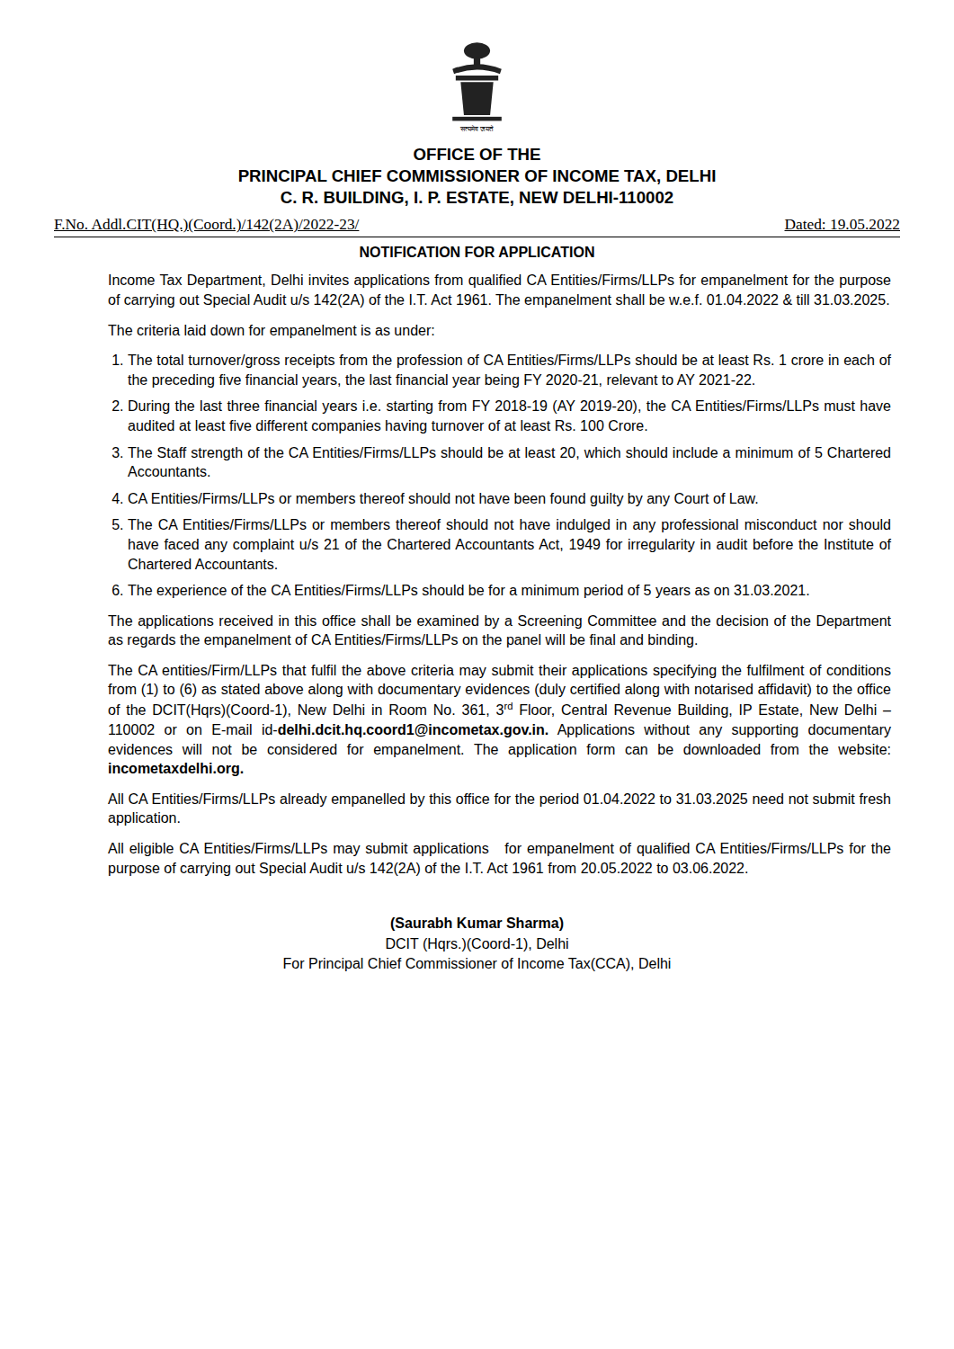OFFICE OF THE
PRINCIPAL CHIEF COMMISSIONER OF INCOME TAX, DELHI
C. R. BUILDING, I. P. ESTATE, NEW DELHI-110002
F.No. Addl.CIT(HQ.)(Coord.)/142(2A)/2022-23/ Dated: 19.05.2022
NOTIFICATION FOR APPLICATION
Income Tax Department, Delhi invites applications from qualified CA Entities/Firms/LLPs for empanelment for the purpose of carrying out Special Audit u/s 142(2A) of the I.T. Act 1961. The empanelment shall be w.e.f. 01.04.2022 & till 31.03.2025.
The criteria laid down for empanelment is as under:
The total turnover/gross receipts from the profession of CA Entities/Firms/LLPs should be at least Rs. 1 crore in each of the preceding five financial years, the last financial year being FY 2020-21, relevant to AY 2021-22.
During the last three financial years i.e. starting from FY 2018-19 (AY 2019-20), the CA Entities/Firms/LLPs must have audited at least five different companies having turnover of at least Rs. 100 Crore.
The Staff strength of the CA Entities/Firms/LLPs should be at least 20, which should include a minimum of 5 Chartered Accountants.
CA Entities/Firms/LLPs or members thereof should not have been found guilty by any Court of Law.
The CA Entities/Firms/LLPs or members thereof should not have indulged in any professional misconduct nor should have faced any complaint u/s 21 of the Chartered Accountants Act, 1949 for irregularity in audit before the Institute of Chartered Accountants.
The experience of the CA Entities/Firms/LLPs should be for a minimum period of 5 years as on 31.03.2021.
The applications received in this office shall be examined by a Screening Committee and the decision of the Department as regards the empanelment of CA Entities/Firms/LLPs on the panel will be final and binding.
The CA entities/Firm/LLPs that fulfil the above criteria may submit their applications specifying the fulfilment of conditions from (1) to (6) as stated above along with documentary evidences (duly certified along with notarised affidavit) to the office of the DCIT(Hqrs)(Coord-1), New Delhi in Room No. 361, 3rd Floor, Central Revenue Building, IP Estate, New Delhi – 110002 or on E-mail id-delhi.dcit.hq.coord1@incometax.gov.in. Applications without any supporting documentary evidences will not be considered for empanelment. The application form can be downloaded from the website: incometaxdelhi.org.
All CA Entities/Firms/LLPs already empanelled by this office for the period 01.04.2022 to 31.03.2025 need not submit fresh application.
All eligible CA Entities/Firms/LLPs may submit applications for empanelment of qualified CA Entities/Firms/LLPs for the purpose of carrying out Special Audit u/s 142(2A) of the I.T. Act 1961 from 20.05.2022 to 03.06.2022.
(Saurabh Kumar Sharma)
DCIT (Hqrs.)(Coord-1), Delhi
For Principal Chief Commissioner of Income Tax(CCA), Delhi